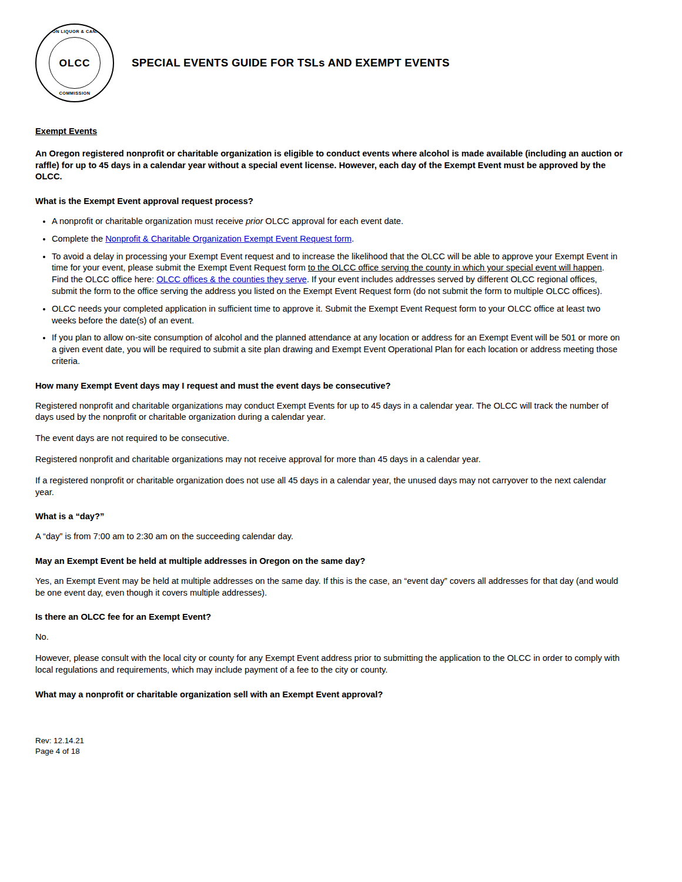Oregon Liquor & Cannabis
OLCC
Commission
SPECIAL EVENTS GUIDE FOR TSLs AND EXEMPT EVENTS
Exempt Events
An Oregon registered nonprofit or charitable organization is eligible to conduct events where alcohol is made available (including an auction or raffle) for up to 45 days in a calendar year without a special event license. However, each day of the Exempt Event must be approved by the OLCC.
What is the Exempt Event approval request process?
A nonprofit or charitable organization must receive prior OLCC approval for each event date.
Complete the Nonprofit & Charitable Organization Exempt Event Request form.
To avoid a delay in processing your Exempt Event request and to increase the likelihood that the OLCC will be able to approve your Exempt Event in time for your event, please submit the Exempt Event Request form to the OLCC office serving the county in which your special event will happen. Find the OLCC office here: OLCC offices & the counties they serve. If your event includes addresses served by different OLCC regional offices, submit the form to the office serving the address you listed on the Exempt Event Request form (do not submit the form to multiple OLCC offices).
OLCC needs your completed application in sufficient time to approve it. Submit the Exempt Event Request form to your OLCC office at least two weeks before the date(s) of an event.
If you plan to allow on-site consumption of alcohol and the planned attendance at any location or address for an Exempt Event will be 501 or more on a given event date, you will be required to submit a site plan drawing and Exempt Event Operational Plan for each location or address meeting those criteria.
How many Exempt Event days may I request and must the event days be consecutive?
Registered nonprofit and charitable organizations may conduct Exempt Events for up to 45 days in a calendar year. The OLCC will track the number of days used by the nonprofit or charitable organization during a calendar year.
The event days are not required to be consecutive.
Registered nonprofit and charitable organizations may not receive approval for more than 45 days in a calendar year.
If a registered nonprofit or charitable organization does not use all 45 days in a calendar year, the unused days may not carryover to the next calendar year.
What is a “day?”
A “day” is from 7:00 am to 2:30 am on the succeeding calendar day.
May an Exempt Event be held at multiple addresses in Oregon on the same day?
Yes, an Exempt Event may be held at multiple addresses on the same day. If this is the case, an “event day” covers all addresses for that day (and would be one event day, even though it covers multiple addresses).
Is there an OLCC fee for an Exempt Event?
No.
However, please consult with the local city or county for any Exempt Event address prior to submitting the application to the OLCC in order to comply with local regulations and requirements, which may include payment of a fee to the city or county.
What may a nonprofit or charitable organization sell with an Exempt Event approval?
Rev: 12.14.21
Page 4 of 18